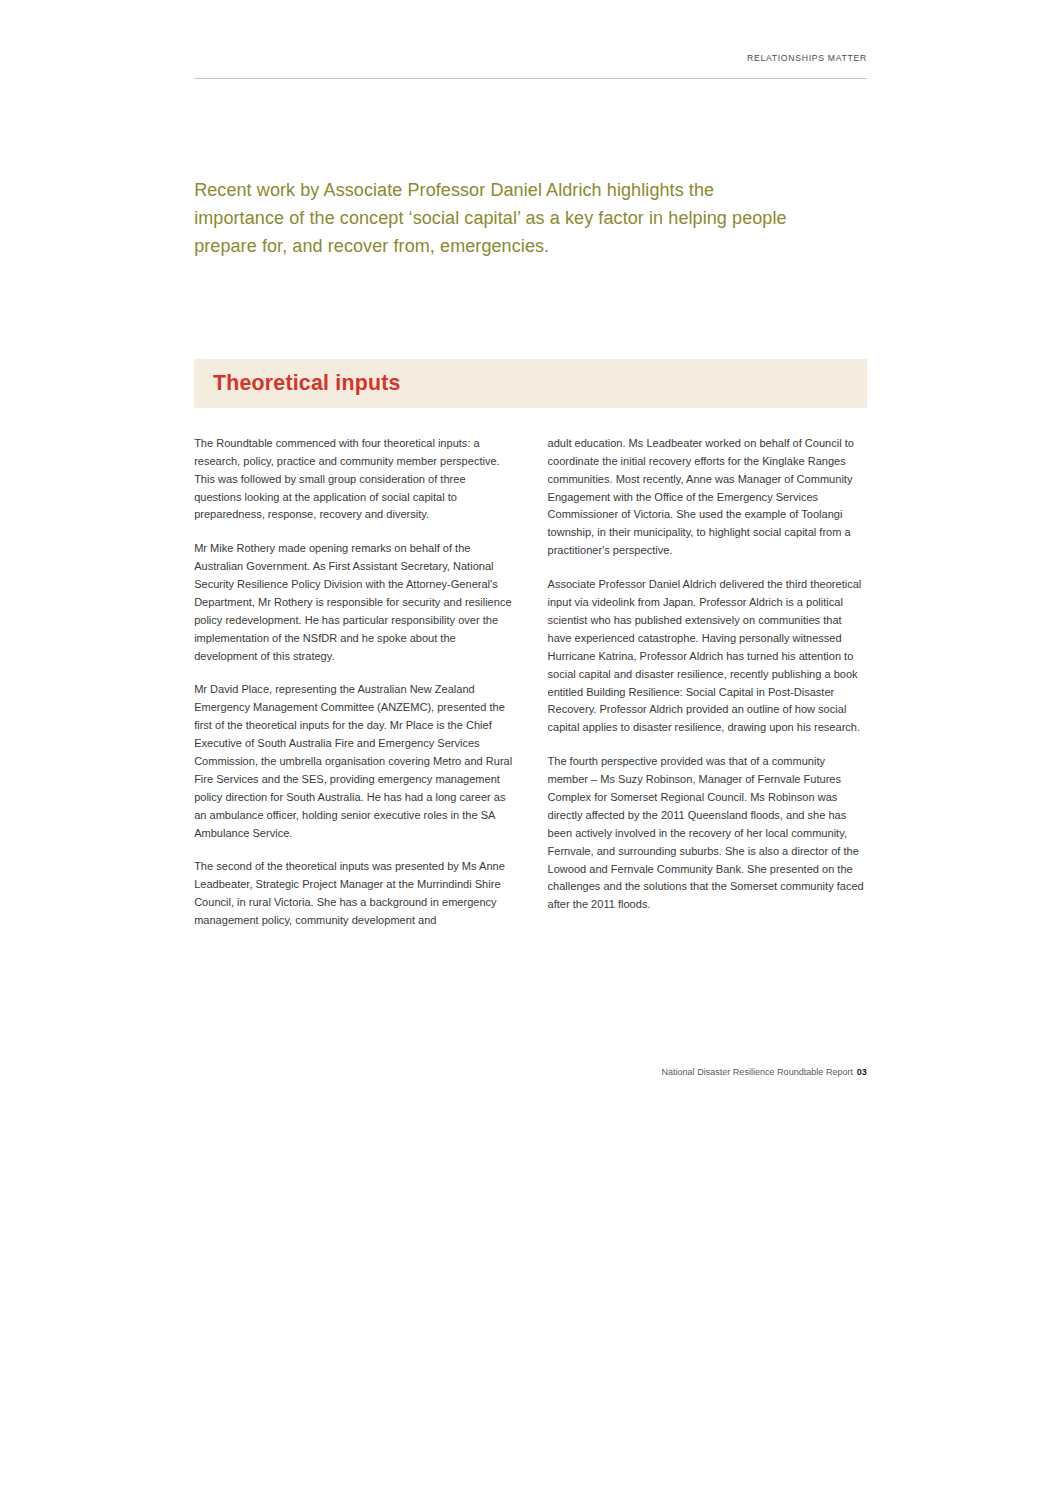RELATIONSHIPS MATTER
Recent work by Associate Professor Daniel Aldrich highlights the importance of the concept ‘social capital’ as a key factor in helping people prepare for, and recover from, emergencies.
Theoretical inputs
The Roundtable commenced with four theoretical inputs: a research, policy, practice and community member perspective. This was followed by small group consideration of three questions looking at the application of social capital to preparedness, response, recovery and diversity.
Mr Mike Rothery made opening remarks on behalf of the Australian Government. As First Assistant Secretary, National Security Resilience Policy Division with the Attorney-General's Department, Mr Rothery is responsible for security and resilience policy redevelopment. He has particular responsibility over the implementation of the NSfDR and he spoke about the development of this strategy.
Mr David Place, representing the Australian New Zealand Emergency Management Committee (ANZEMC), presented the first of the theoretical inputs for the day. Mr Place is the Chief Executive of South Australia Fire and Emergency Services Commission, the umbrella organisation covering Metro and Rural Fire Services and the SES, providing emergency management policy direction for South Australia. He has had a long career as an ambulance officer, holding senior executive roles in the SA Ambulance Service.
The second of the theoretical inputs was presented by Ms Anne Leadbeater, Strategic Project Manager at the Murrindindi Shire Council, in rural Victoria. She has a background in emergency management policy, community development and
adult education. Ms Leadbeater worked on behalf of Council to coordinate the initial recovery efforts for the Kinglake Ranges communities. Most recently, Anne was Manager of Community Engagement with the Office of the Emergency Services Commissioner of Victoria. She used the example of Toolangi township, in their municipality, to highlight social capital from a practitioner's perspective.
Associate Professor Daniel Aldrich delivered the third theoretical input via videolink from Japan. Professor Aldrich is a political scientist who has published extensively on communities that have experienced catastrophe. Having personally witnessed Hurricane Katrina, Professor Aldrich has turned his attention to social capital and disaster resilience, recently publishing a book entitled Building Resilience: Social Capital in Post-Disaster Recovery. Professor Aldrich provided an outline of how social capital applies to disaster resilience, drawing upon his research.
The fourth perspective provided was that of a community member – Ms Suzy Robinson, Manager of Fernvale Futures Complex for Somerset Regional Council. Ms Robinson was directly affected by the 2011 Queensland floods, and she has been actively involved in the recovery of her local community, Fernvale, and surrounding suburbs. She is also a director of the Lowood and Fernvale Community Bank. She presented on the challenges and the solutions that the Somerset community faced after the 2011 floods.
National Disaster Resilience Roundtable Report03